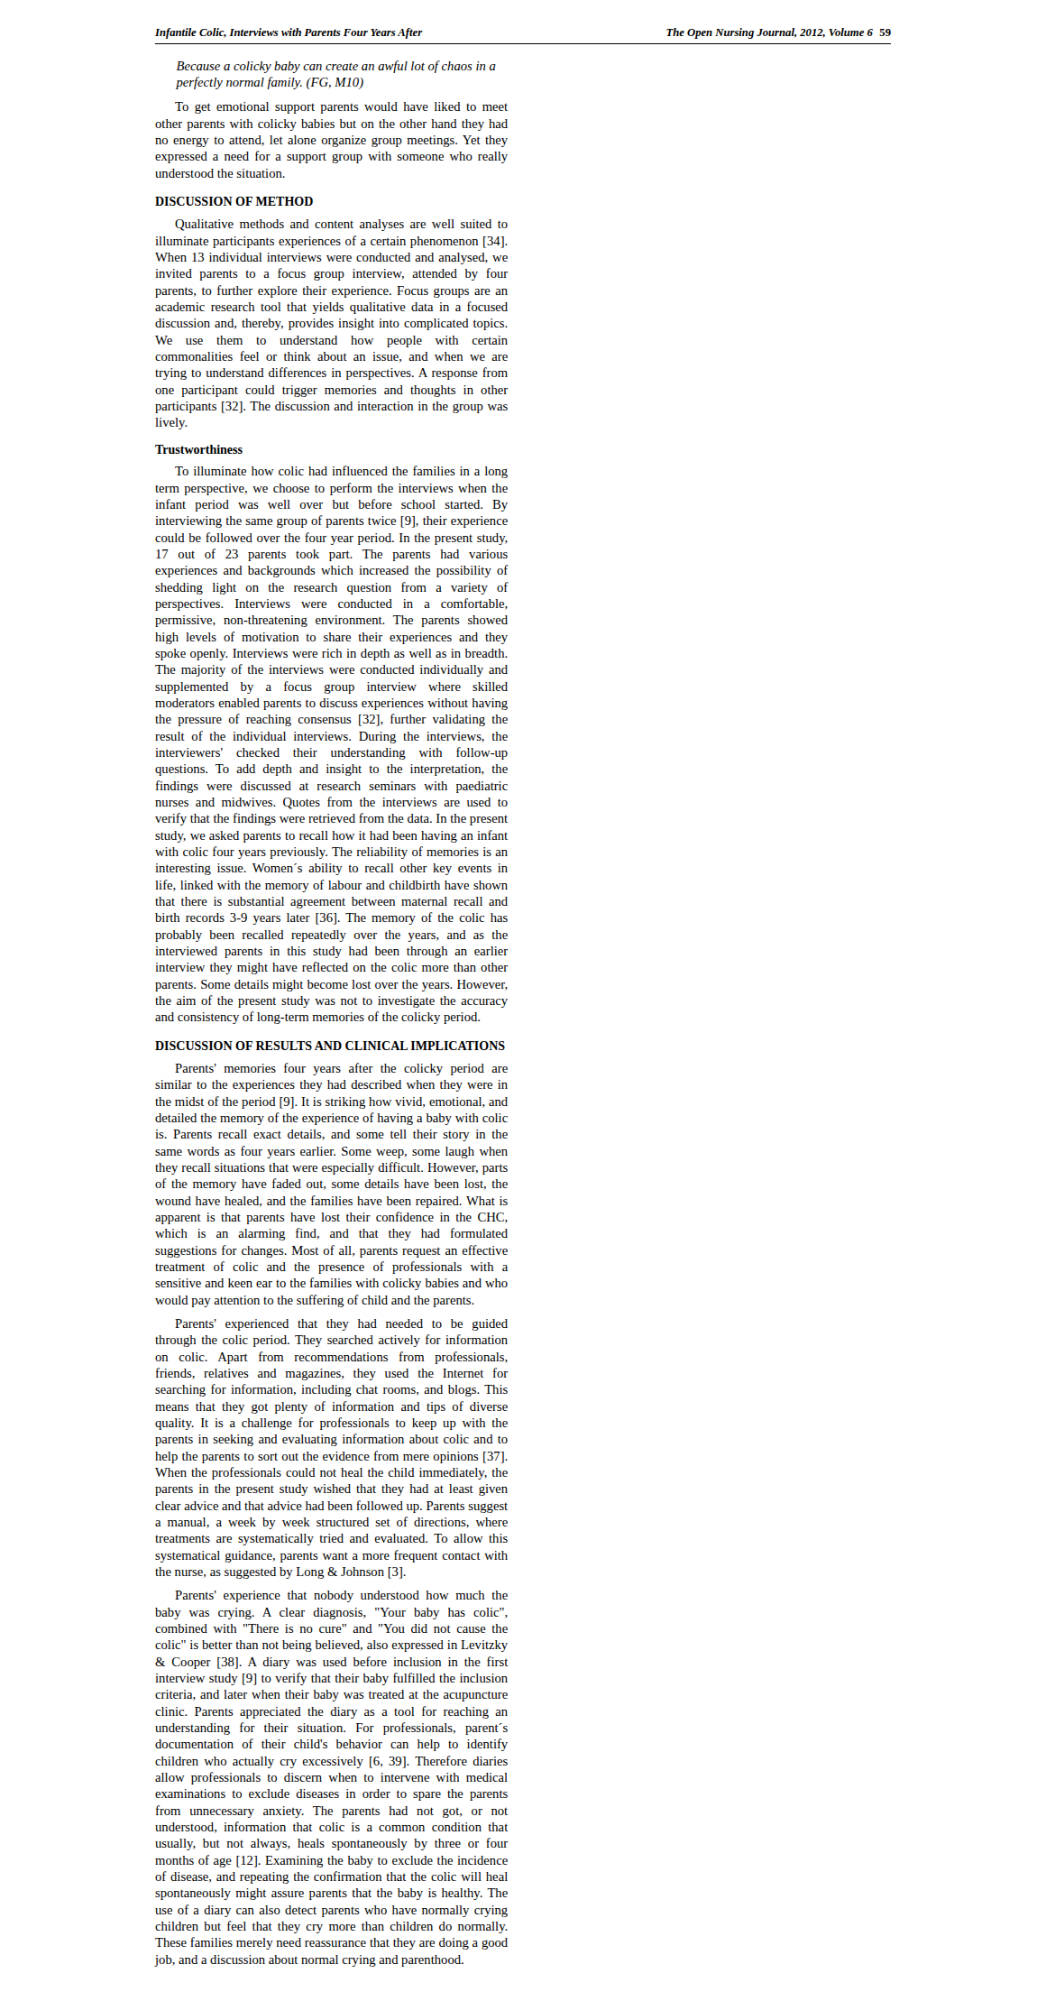Infantile Colic, Interviews with Parents Four Years After
The Open Nursing Journal, 2012, Volume 659
Because a colicky baby can create an awful lot of chaos in a perfectly normal family. (FG, M10)
To get emotional support parents would have liked to meet other parents with colicky babies but on the other hand they had no energy to attend, let alone organize group meetings. Yet they expressed a need for a support group with someone who really understood the situation.
Discussion of Method
Qualitative methods and content analyses are well suited to illuminate participants experiences of a certain phenomenon [34]. When 13 individual interviews were conducted and analysed, we invited parents to a focus group interview, attended by four parents, to further explore their experience. Focus groups are an academic research tool that yields qualitative data in a focused discussion and, thereby, provides insight into complicated topics. We use them to understand how people with certain commonalities feel or think about an issue, and when we are trying to understand differences in perspectives. A response from one participant could trigger memories and thoughts in other participants [32]. The discussion and interaction in the group was lively.
Trustworthiness
To illuminate how colic had influenced the families in a long term perspective, we choose to perform the interviews when the infant period was well over but before school started. By interviewing the same group of parents twice [9], their experience could be followed over the four year period. In the present study, 17 out of 23 parents took part. The parents had various experiences and backgrounds which increased the possibility of shedding light on the research question from a variety of perspectives. Interviews were conducted in a comfortable, permissive, non-threatening environment. The parents showed high levels of motivation to share their experiences and they spoke openly. Interviews were rich in depth as well as in breadth. The majority of the interviews were conducted individually and supplemented by a focus group interview where skilled moderators enabled parents to discuss experiences without having the pressure of reaching consensus [32], further validating the result of the individual interviews. During the interviews, the interviewers' checked their understanding with follow-up questions. To add depth and insight to the interpretation, the findings were discussed at research seminars with paediatric nurses and midwives. Quotes from the interviews are used to verify that the findings were retrieved from the data. In the present study, we asked parents to recall how it had been having an infant with colic four years previously. The reliability of memories is an interesting issue. Women´s ability to recall other key events in life, linked with the memory of labour and childbirth have shown that there is substantial agreement between maternal recall and birth records 3-9 years later [36]. The memory of the colic has probably been recalled repeatedly over the years, and as the interviewed parents in this study had been through an earlier interview they might have reflected on the colic more than other parents. Some details might become lost over the years. However, the aim of the present study was not to investigate the accuracy and consistency of long-term memories of the colicky period.
Discussion of Results and Clinical Implications
Parents' memories four years after the colicky period are similar to the experiences they had described when they were in the midst of the period [9]. It is striking how vivid, emotional, and detailed the memory of the experience of having a baby with colic is. Parents recall exact details, and some tell their story in the same words as four years earlier. Some weep, some laugh when they recall situations that were especially difficult. However, parts of the memory have faded out, some details have been lost, the wound have healed, and the families have been repaired. What is apparent is that parents have lost their confidence in the CHC, which is an alarming find, and that they had formulated suggestions for changes. Most of all, parents request an effective treatment of colic and the presence of professionals with a sensitive and keen ear to the families with colicky babies and who would pay attention to the suffering of child and the parents.
Parents' experienced that they had needed to be guided through the colic period. They searched actively for information on colic. Apart from recommendations from professionals, friends, relatives and magazines, they used the Internet for searching for information, including chat rooms, and blogs. This means that they got plenty of information and tips of diverse quality. It is a challenge for professionals to keep up with the parents in seeking and evaluating information about colic and to help the parents to sort out the evidence from mere opinions [37]. When the professionals could not heal the child immediately, the parents in the present study wished that they had at least given clear advice and that advice had been followed up. Parents suggest a manual, a week by week structured set of directions, where treatments are systematically tried and evaluated. To allow this systematical guidance, parents want a more frequent contact with the nurse, as suggested by Long & Johnson [3].
Parents' experience that nobody understood how much the baby was crying. A clear diagnosis, "Your baby has colic", combined with "There is no cure" and "You did not cause the colic" is better than not being believed, also expressed in Levitzky & Cooper [38]. A diary was used before inclusion in the first interview study [9] to verify that their baby fulfilled the inclusion criteria, and later when their baby was treated at the acupuncture clinic. Parents appreciated the diary as a tool for reaching an understanding for their situation. For professionals, parent´s documentation of their child's behavior can help to identify children who actually cry excessively [6, 39]. Therefore diaries allow professionals to discern when to intervene with medical examinations to exclude diseases in order to spare the parents from unnecessary anxiety. The parents had not got, or not understood, information that colic is a common condition that usually, but not always, heals spontaneously by three or four months of age [12]. Examining the baby to exclude the incidence of disease, and repeating the confirmation that the colic will heal spontaneously might assure parents that the baby is healthy. The use of a diary can also detect parents who have normally crying children but feel that they cry more than children do normally. These families merely need reassurance that they are doing a good job, and a discussion about normal crying and parenthood.